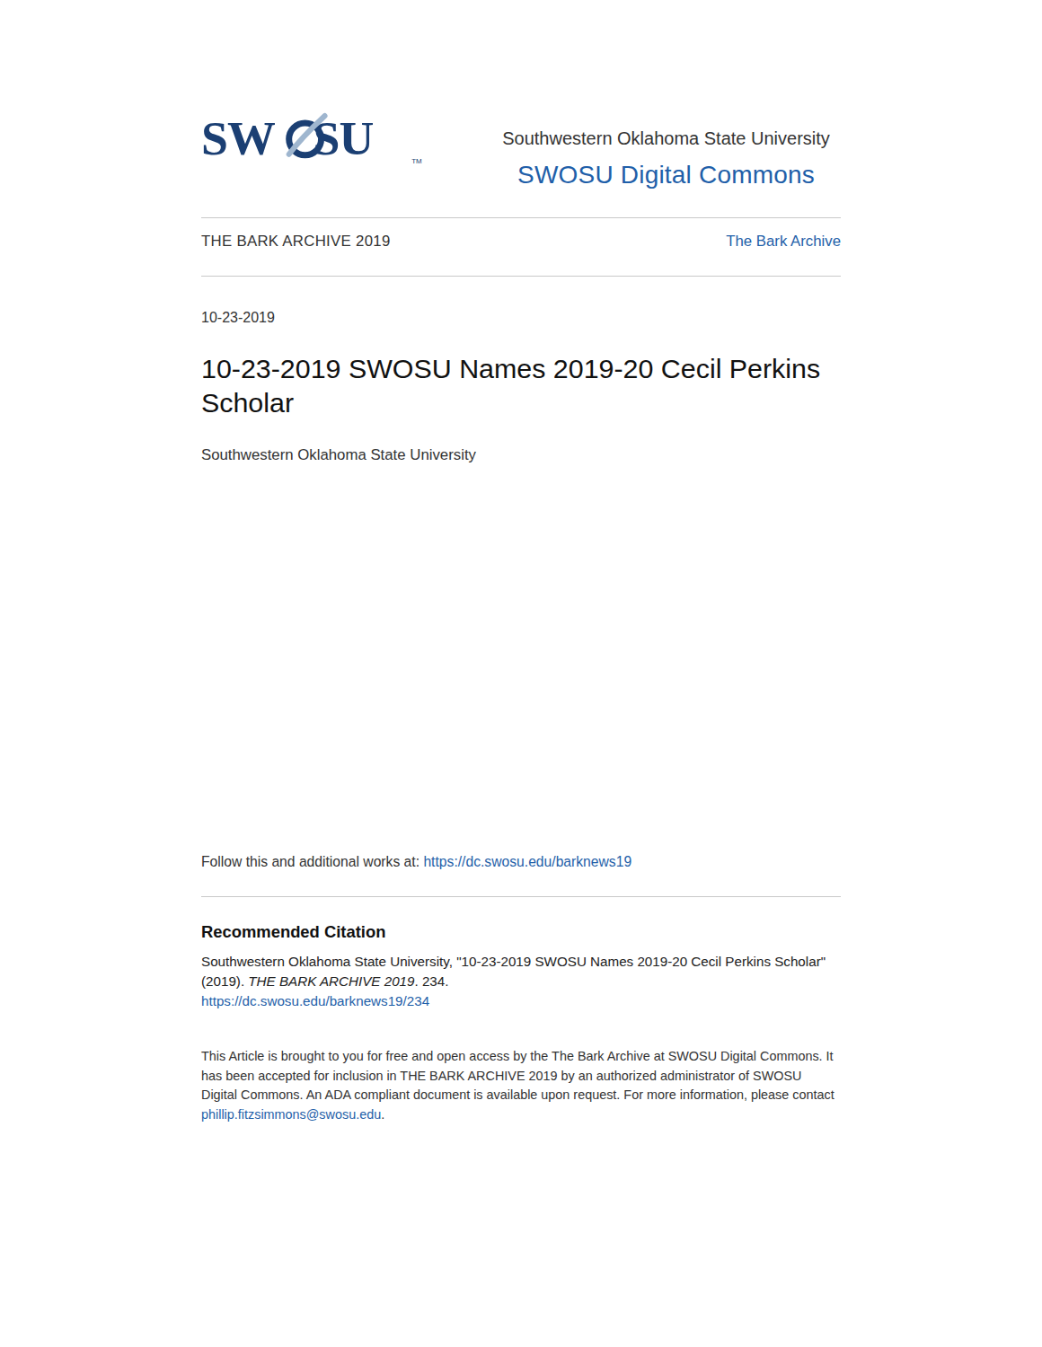SWOSU SW SU TM
Southwestern Oklahoma State University
SWOSU Digital Commons
THE BARK ARCHIVE 2019
The Bark Archive
10-23-2019
10-23-2019 SWOSU Names 2019-20 Cecil Perkins Scholar
Southwestern Oklahoma State University
Follow this and additional works at: https://dc.swosu.edu/barknews19
Recommended Citation
Southwestern Oklahoma State University, "10-23-2019 SWOSU Names 2019-20 Cecil Perkins Scholar" (2019). THE BARK ARCHIVE 2019. 234.
https://dc.swosu.edu/barknews19/234
This Article is brought to you for free and open access by the The Bark Archive at SWOSU Digital Commons. It has been accepted for inclusion in THE BARK ARCHIVE 2019 by an authorized administrator of SWOSU Digital Commons. An ADA compliant document is available upon request. For more information, please contact phillip.fitzsimmons@swosu.edu.